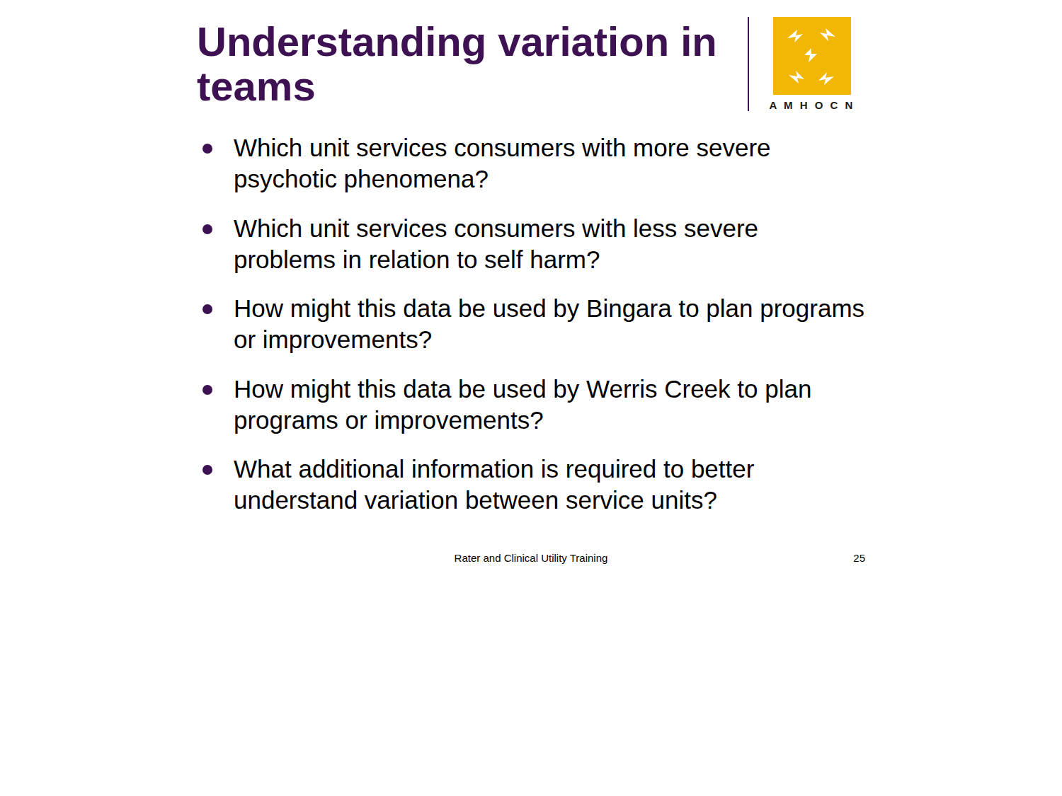A M H O C N
Understanding variation in teams
Which unit services consumers with more severe psychotic phenomena?
Which unit services consumers with less severe problems in relation to self harm?
How might this data be used by Bingara to plan programs or improvements?
How might this data be used by Werris Creek to plan programs or improvements?
What additional information is required to better understand variation between service units?
Rater and Clinical Utility Training
25